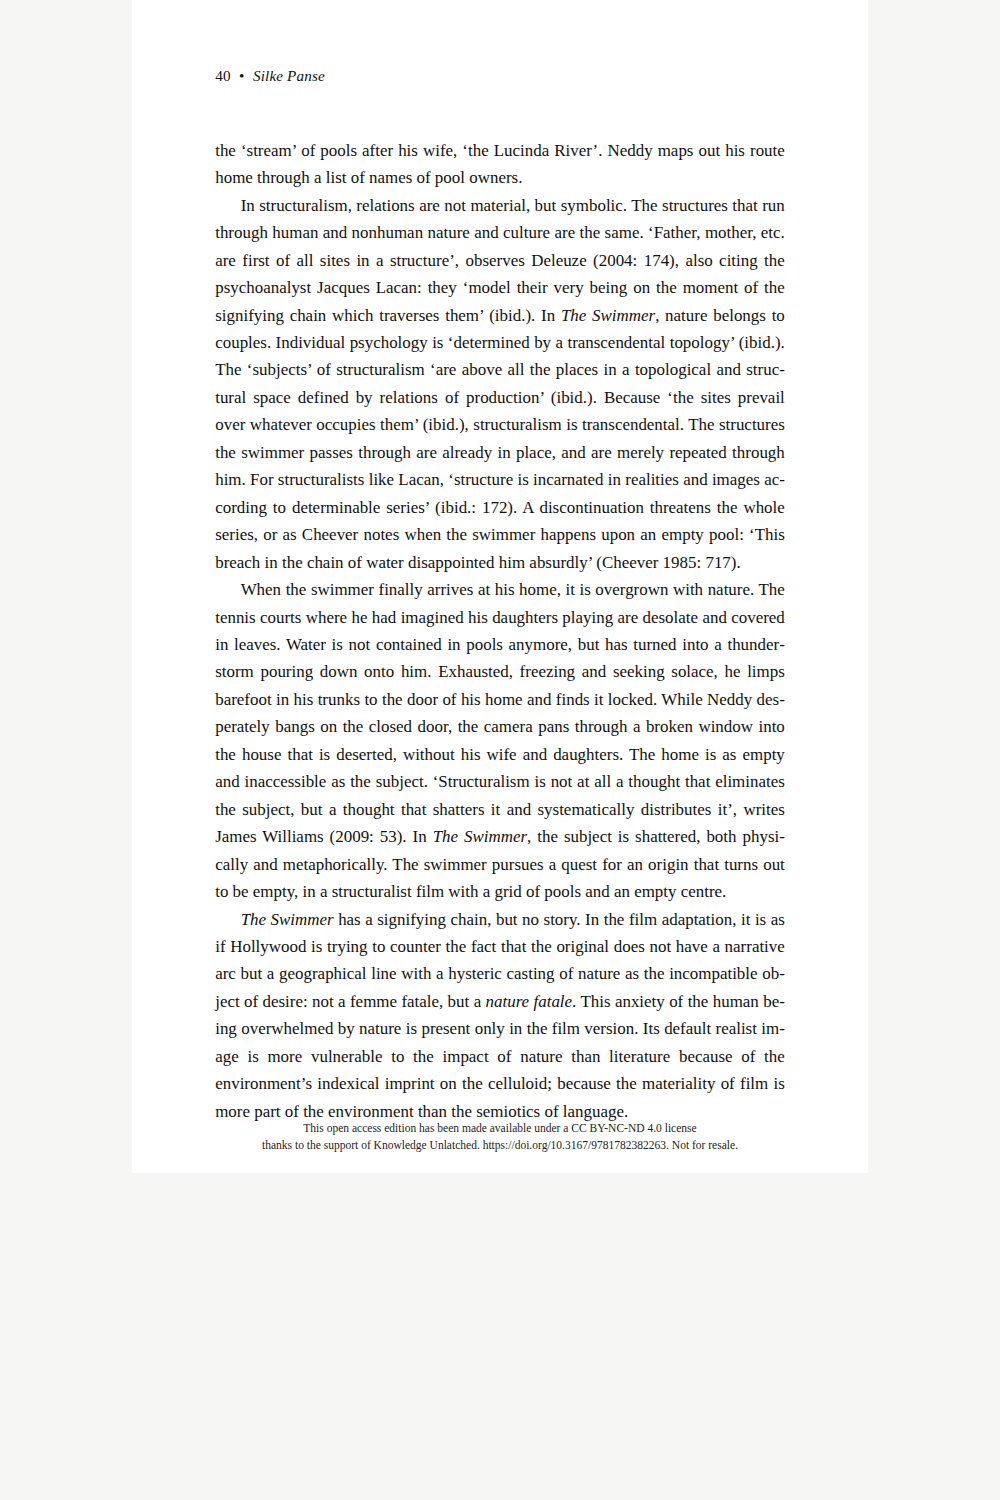40•Silke Panse
the ‘stream’ of pools after his wife, ‘the Lucinda River’. Neddy maps out his route home through a list of names of pool owners.
In structuralism, relations are not material, but symbolic. The structures that run through human and nonhuman nature and culture are the same. ‘Father, mother, etc. are first of all sites in a structure’, observes Deleuze (2004: 174), also citing the psychoanalyst Jacques Lacan: they ‘model their very being on the moment of the signifying chain which traverses them’ (ibid.). In The Swimmer, nature belongs to couples. Individual psychology is ‘determined by a transcendental topology’ (ibid.). The ‘subjects’ of structuralism ‘are above all the places in a topological and structural space defined by relations of production’ (ibid.). Because ‘the sites prevail over whatever occupies them’ (ibid.), structuralism is transcendental. The structures the swimmer passes through are already in place, and are merely repeated through him. For structuralists like Lacan, ‘structure is incarnated in realities and images according to determinable series’ (ibid.: 172). A discontinuation threatens the whole series, or as Cheever notes when the swimmer happens upon an empty pool: ‘This breach in the chain of water disappointed him absurdly’ (Cheever 1985: 717).
When the swimmer finally arrives at his home, it is overgrown with nature. The tennis courts where he had imagined his daughters playing are desolate and covered in leaves. Water is not contained in pools anymore, but has turned into a thunderstorm pouring down onto him. Exhausted, freezing and seeking solace, he limps barefoot in his trunks to the door of his home and finds it locked. While Neddy desperately bangs on the closed door, the camera pans through a broken window into the house that is deserted, without his wife and daughters. The home is as empty and inaccessible as the subject. ‘Structuralism is not at all a thought that eliminates the subject, but a thought that shatters it and systematically distributes it’, writes James Williams (2009: 53). In The Swimmer, the subject is shattered, both physically and metaphorically. The swimmer pursues a quest for an origin that turns out to be empty, in a structuralist film with a grid of pools and an empty centre.
The Swimmer has a signifying chain, but no story. In the film adaptation, it is as if Hollywood is trying to counter the fact that the original does not have a narrative arc but a geographical line with a hysteric casting of nature as the incompatible object of desire: not a femme fatale, but a nature fatale. This anxiety of the human being overwhelmed by nature is present only in the film version. Its default realist image is more vulnerable to the impact of nature than literature because of the environment’s indexical imprint on the celluloid; because the materiality of film is more part of the environment than the semiotics of language.
This open access edition has been made available under a CC BY-NC-ND 4.0 license
thanks to the support of Knowledge Unlatched. https://doi.org/10.3167/9781782382263. Not for resale.